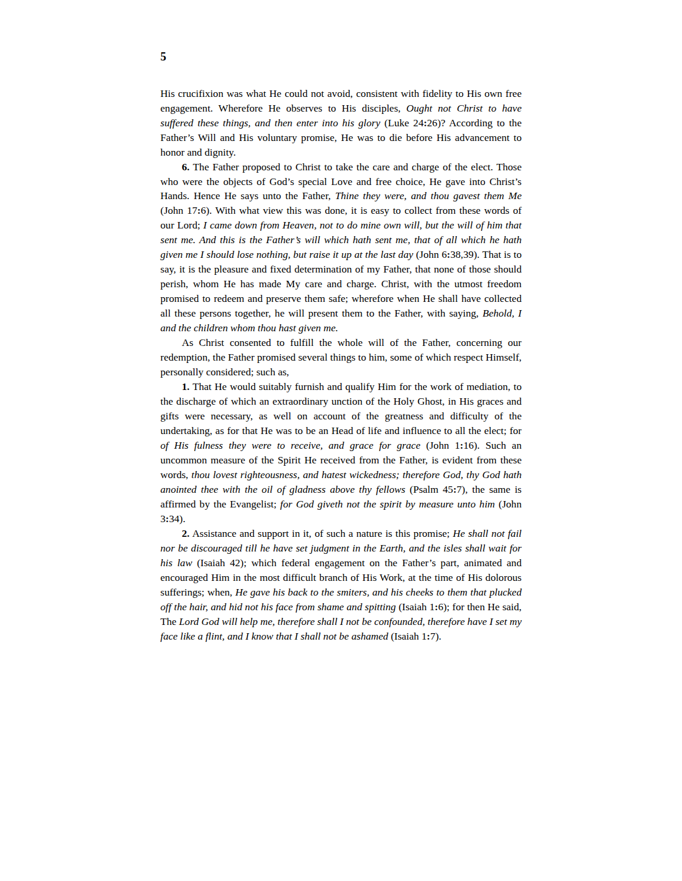5
His crucifixion was what He could not avoid, consistent with fidelity to His own free engagement. Wherefore He observes to His disciples, Ought not Christ to have suffered these things, and then enter into his glory (Luke 24: 26)? According to the Father’s Will and His voluntary promise, He was to die before His advancement to honor and dignity.
6. The Father proposed to Christ to take the care and charge of the elect. Those who were the objects of God’s special Love and free choice, He gave into Christ’s Hands. Hence He says unto the Father, Thine they were, and thou gavest them Me (John 17: 6). With what view this was done, it is easy to collect from these words of our Lord; I came down from Heaven, not to do mine own will, but the will of him that sent me. And this is the Father’s will which hath sent me, that of all which he hath given me I should lose nothing, but raise it up at the last day (John 6: 38,39). That is to say, it is the pleasure and fixed determination of my Father, that none of those should perish, whom He has made My care and charge. Christ, with the utmost freedom promised to redeem and preserve them safe; wherefore when He shall have collected all these persons together, he will present them to the Father, with saying, Behold, I and the children whom thou hast given me.
As Christ consented to fulfill the whole will of the Father, concerning our redemption, the Father promised several things to him, some of which respect Himself, personally considered; such as,
1. That He would suitably furnish and qualify Him for the work of mediation, to the discharge of which an extraordinary unction of the Holy Ghost, in His graces and gifts were necessary, as well on account of the greatness and difficulty of the undertaking, as for that He was to be an Head of life and influence to all the elect; for of His fulness they were to receive, and grace for grace (John 1: 16). Such an uncommon measure of the Spirit He received from the Father, is evident from these words, thou lovest righteousness, and hatest wickedness; therefore God, thy God hath anointed thee with the oil of gladness above thy fellows (Psalm 45: 7), the same is affirmed by the Evangelist; for God giveth not the spirit by measure unto him (John 3: 34).
2. Assistance and support in it, of such a nature is this promise; He shall not fail nor be discouraged till he have set judgment in the Earth, and the isles shall wait for his law (Isaiah 42); which federal engagement on the Father’s part, animated and encouraged Him in the most difficult branch of His Work, at the time of His dolorous sufferings; when, He gave his back to the smiters, and his cheeks to them that plucked off the hair, and hid not his face from shame and spitting (Isaiah 1: 6); for then He said, The Lord God will help me, therefore shall I not be confounded, therefore have I set my face like a flint, and I know that I shall not be ashamed (Isaiah 1: 7).